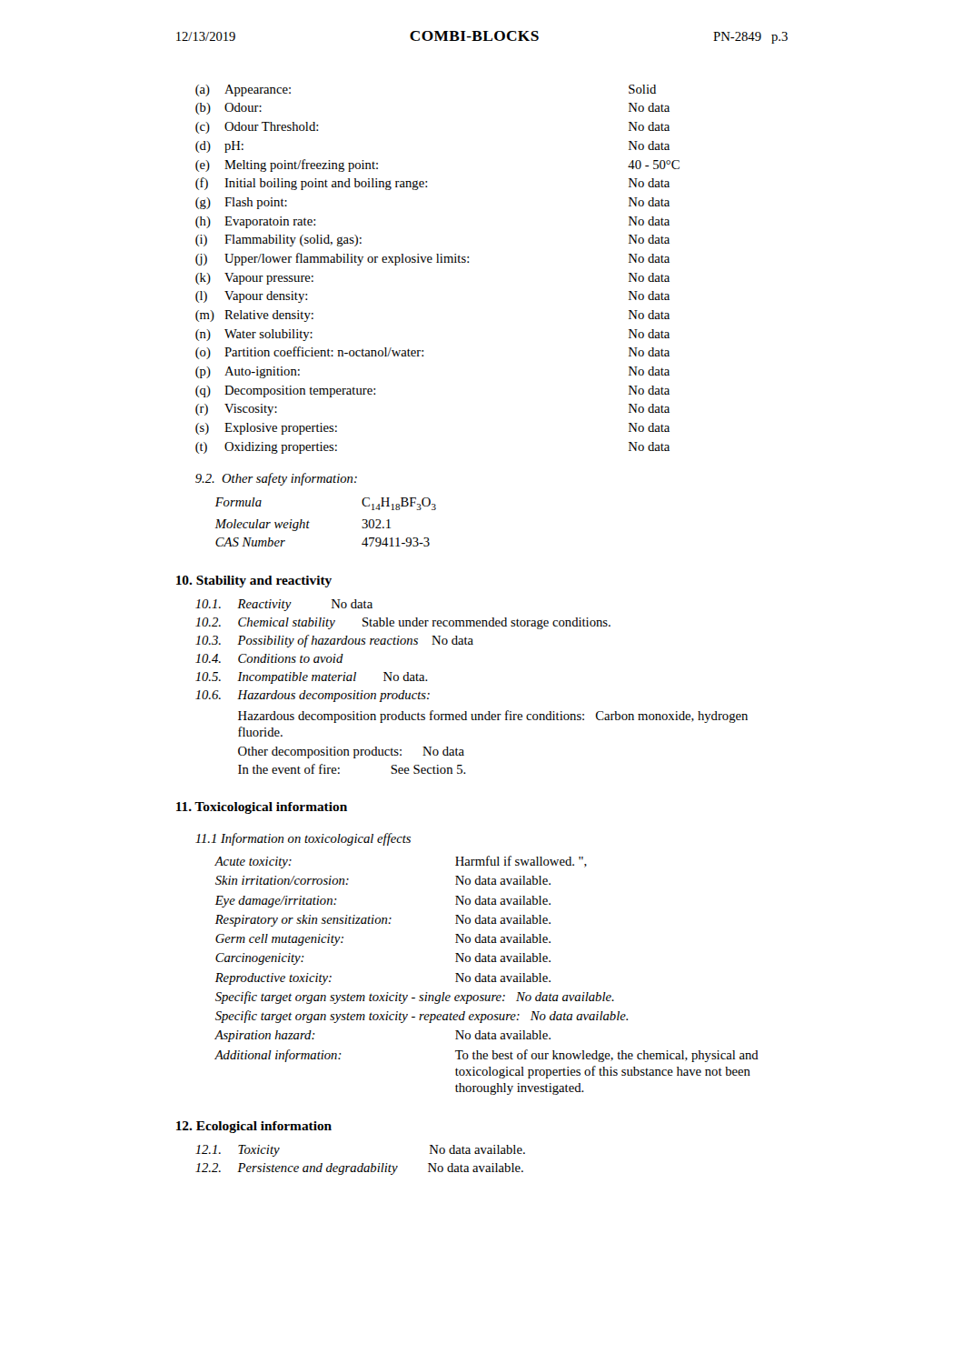12/13/2019
COMBI-BLOCKS
PN-2849 p.3
| (a) | Appearance: | Solid |
| (b) | Odour: | No data |
| (c) | Odour Threshold: | No data |
| (d) | pH: | No data |
| (e) | Melting point/freezing point: | 40 - 50°C |
| (f) | Initial boiling point and boiling range: | No data |
| (g) | Flash point: | No data |
| (h) | Evaporatoin rate: | No data |
| (i) | Flammability (solid, gas): | No data |
| (j) | Upper/lower flammability or explosive limits: | No data |
| (k) | Vapour pressure: | No data |
| (l) | Vapour density: | No data |
| (m) | Relative density: | No data |
| (n) | Water solubility: | No data |
| (o) | Partition coefficient: n-octanol/water: | No data |
| (p) | Auto-ignition: | No data |
| (q) | Decomposition temperature: | No data |
| (r) | Viscosity: | No data |
| (s) | Explosive properties: | No data |
| (t) | Oxidizing properties: | No data |
9.2. Other safety information:
| Formula | C 14 H 18 BF 3 O 3 |
| Molecular weight | 302.1 |
| CAS Number | 479411-93-3 |
10. Stability and reactivity
10.1. Reactivity   No data
10.2. Chemical stability  Stable under recommended storage conditions.
10.3. Possibility of hazardous reactions No data
10.4. Conditions to avoid
10.5. Incompatible material  No data.
10.6. Hazardous decomposition products:
Hazardous decomposition products formed under fire conditions: Carbon monoxide, hydrogen fluoride.
Other decomposition products: No data
In the event of fire: See Section 5.
11. Toxicological information
11.1 Information on toxicological effects
| Acute toxicity: | Harmful if swallowed. ", |
| Skin irritation/corrosion: | No data available. |
| Eye damage/irritation: | No data available. |
| Respiratory or skin sensitization: | No data available. |
| Germ cell mutagenicity: | No data available. |
| Carcinogenicity: | No data available. |
| Reproductive toxicity: | No data available. |
| Specific target organ system toxicity - single exposure: No data available. |
| Specific target organ system toxicity - repeated exposure: No data available. |
| Aspiration hazard: | No data available. |
| Additional information: | To the best of our knowledge, the chemical, physical and toxicological properties of this substance have not been thoroughly investigated. |
12. Ecological information
12.1. Toxicity            No data available.
12.2. Persistence and degradability   No data available.